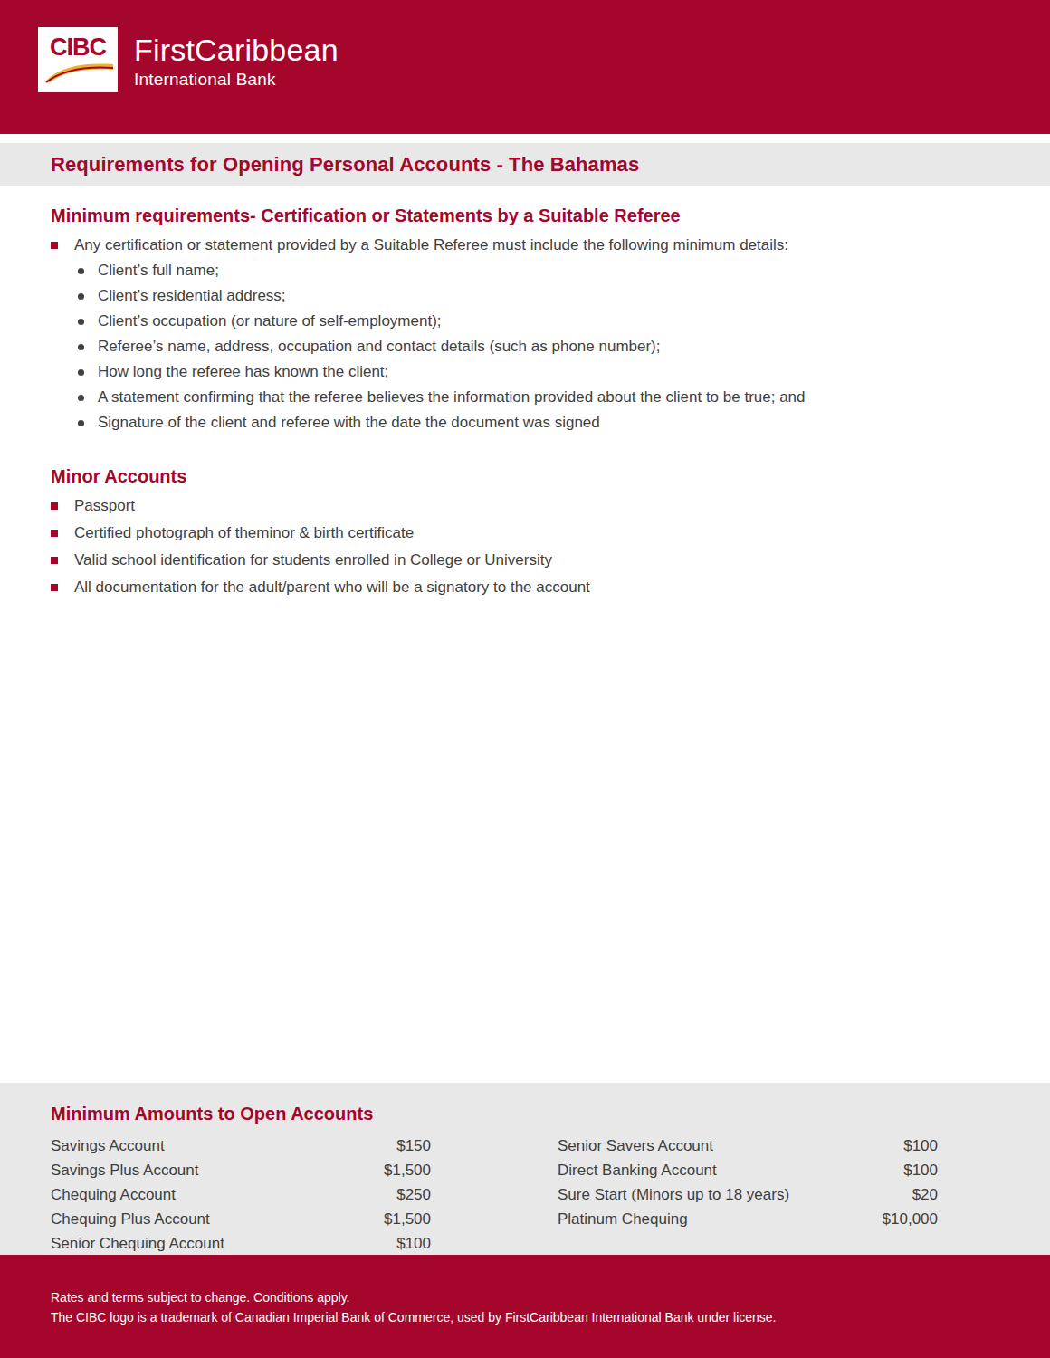CIBC
FirstCaribbean
International Bank
Requirements for Opening Personal Accounts - The Bahamas
Minimum requirements- Certification or Statements by a Suitable Referee
Any certification or statement provided by a Suitable Referee must include the following minimum details:
Client’s full name;
Client’s residential address;
Client’s occupation (or nature of self-employment);
Referee’s name, address, occupation and contact details (such as phone number);
How long the referee has known the client;
A statement confirming that the referee believes the information provided about the client to be true; and
Signature of the client and referee with the date the document was signed
Minor Accounts
Passport
Certified photograph of theminor & birth certificate
Valid school identification for students enrolled in College or University
All documentation for the adult/parent who will be a signatory to the account
Minimum Amounts to Open Accounts
| Savings Account | $150 | | Senior Savers Account | $100 |
| Savings Plus Account | $1,500 | | Direct Banking Account | $100 |
| Chequing Account | $250 | | Sure Start (Minors up to 18 years) | $20 |
| Chequing Plus Account | $1,500 | | Platinum Chequing | $10,000 |
| Senior Chequing Account | $100 | | | |
Rates and terms subject to change. Conditions apply.
The CIBC logo is a trademark of Canadian Imperial Bank of Commerce, used by FirstCaribbean International Bank under license.